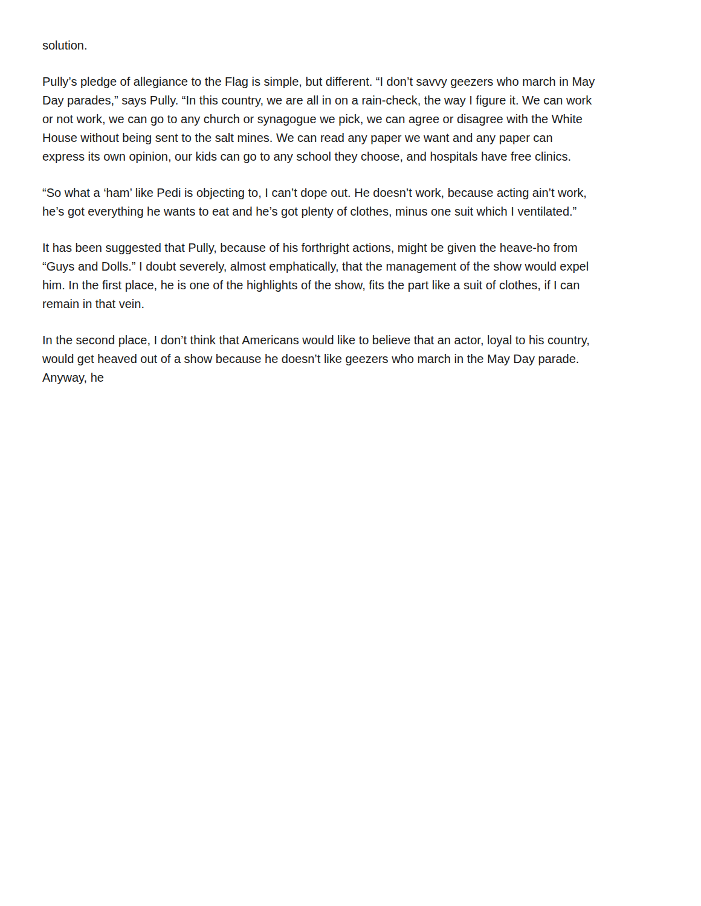solution.
Pully’s pledge of allegiance to the Flag is simple, but different. “I don’t savvy geezers who march in May Day parades,” says Pully. “In this country, we are all in on a rain-check, the way I figure it. We can work or not work, we can go to any church or synagogue we pick, we can agree or disagree with the White House without being sent to the salt mines. We can read any paper we want and any paper can express its own opinion, our kids can go to any school they choose, and hospitals have free clinics.
“So what a ‘ham’ like Pedi is objecting to, I can’t dope out. He doesn’t work, because acting ain’t work, he’s got everything he wants to eat and he’s got plenty of clothes, minus one suit which I ventilated.”
It has been suggested that Pully, because of his forthright actions, might be given the heave-ho from “Guys and Dolls.” I doubt severely, almost emphatically, that the management of the show would expel him. In the first place, he is one of the highlights of the show, fits the part like a suit of clothes, if I can remain in that vein.
In the second place, I don’t think that Americans would like to believe that an actor, loyal to his country, would get heaved out of a show because he doesn’t like geezers who march in the May Day parade. Anyway, he